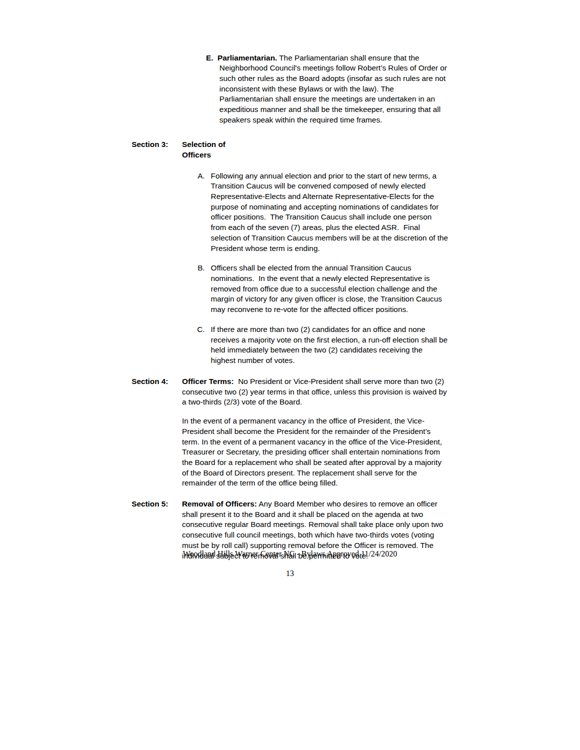E. Parliamentarian. The Parliamentarian shall ensure that the Neighborhood Council's meetings follow Robert’s Rules of Order or such other rules as the Board adopts (insofar as such rules are not inconsistent with these Bylaws or with the law). The Parliamentarian shall ensure the meetings are undertaken in an expeditious manner and shall be the timekeeper, ensuring that all speakers speak within the required time frames.
Section 3:
Selection of Officers
Following any annual election and prior to the start of new terms, a Transition Caucus will be convened composed of newly elected Representative-Elects and Alternate Representative-Elects for the purpose of nominating and accepting nominations of candidates for officer positions. The Transition Caucus shall include one person from each of the seven (7) areas, plus the elected ASR. Final selection of Transition Caucus members will be at the discretion of the President whose term is ending.
Officers shall be elected from the annual Transition Caucus nominations. In the event that a newly elected Representative is removed from office due to a successful election challenge and the margin of victory for any given officer is close, the Transition Caucus may reconvene to re-vote for the affected officer positions.
If there are more than two (2) candidates for an office and none receives a majority vote on the first election, a run-off election shall be held immediately between the two (2) candidates receiving the highest number of votes.
Section 4:
Officer Terms: No President or Vice-President shall serve more than two (2) consecutive two (2) year terms in that office, unless this provision is waived by a two-thirds (2/3) vote of the Board.
In the event of a permanent vacancy in the office of President, the Vice-President shall become the President for the remainder of the President’s term. In the event of a permanent vacancy in the office of the Vice-President, Treasurer or Secretary, the presiding officer shall entertain nominations from the Board for a replacement who shall be seated after approval by a majority of the Board of Directors present. The replacement shall serve for the remainder of the term of the office being filled.
Section 5:
Removal of Officers: Any Board Member who desires to remove an officer shall present it to the Board and it shall be placed on the agenda at two consecutive regular Board meetings. Removal shall take place only upon two consecutive full council meetings, both which have two-thirds votes (voting must be by roll call) supporting removal before the Officer is removed. The individual subject to removal shall be permitted to vote.
Woodland Hills Warner Center NC - Bylaws Approved 11/24/2020
13